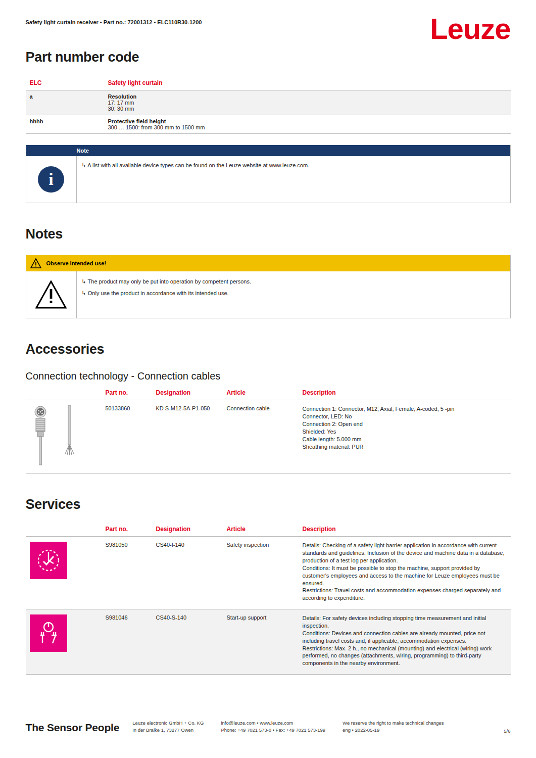Safety light curtain receiver • Part no.: 72001312 • ELC110R30-1200
Leuze
Part number code
| ELC | Safety light curtain |
| --- | --- |
| a | Resolution 17: 17 mm 30: 30 mm |
| hhhh | Protective field height 300 … 1500: from 300 mm to 1500 mm |
Note
i
↳ A list with all available device types can be found on the Leuze website at www.leuze.com.
Notes
Observe intended use!
↳ The product may only be put into operation by competent persons.
↳ Only use the product in accordance with its intended use.
Accessories
Connection technology - Connection cables
| | Part no. | Designation | Article | Description |
| --- | --- | --- | --- | --- |
| | 50133860 | KD S-M12-5A-P1-050 | Connection cable | Connection 1: Connector, M12, Axial, Female, A-coded, 5 -pin Connector, LED: No Connection 2: Open end Shielded: Yes Cable length: 5.000 mm Sheathing material: PUR |
Services
| | Part no. | Designation | Article | Description |
| --- | --- | --- | --- | --- |
| | S981050 | CS40-I-140 | Safety inspection | Details: Checking of a safety light barrier application in accordance with current standards and guidelines. Inclusion of the device and machine data in a database, production of a test log per application. Conditions: It must be possible to stop the machine, support provided by customer's employees and access to the machine for Leuze employees must be ensured. Restrictions: Travel costs and accommodation expenses charged separately and according to expenditure. |
| | S981046 | CS40-S-140 | Start-up support | Details: For safety devices including stopping time measurement and initial inspection. Conditions: Devices and connection cables are already mounted, price not including travel costs and, if applicable, accommodation expenses. Restrictions: Max. 2 h., no mechanical (mounting) and electrical (wiring) work performed, no changes (attachments, wiring, programming) to third-party components in the nearby environment. |
The Sensor People
Leuze electronic GmbH + Co. KG
In der Braike 1, 73277 Owen
info@leuze.com • www.leuze.com
Phone: +49 7021 573-0 • Fax: +49 7021 573-199
We reserve the right to make technical changes
eng • 2022-05-19
5/6